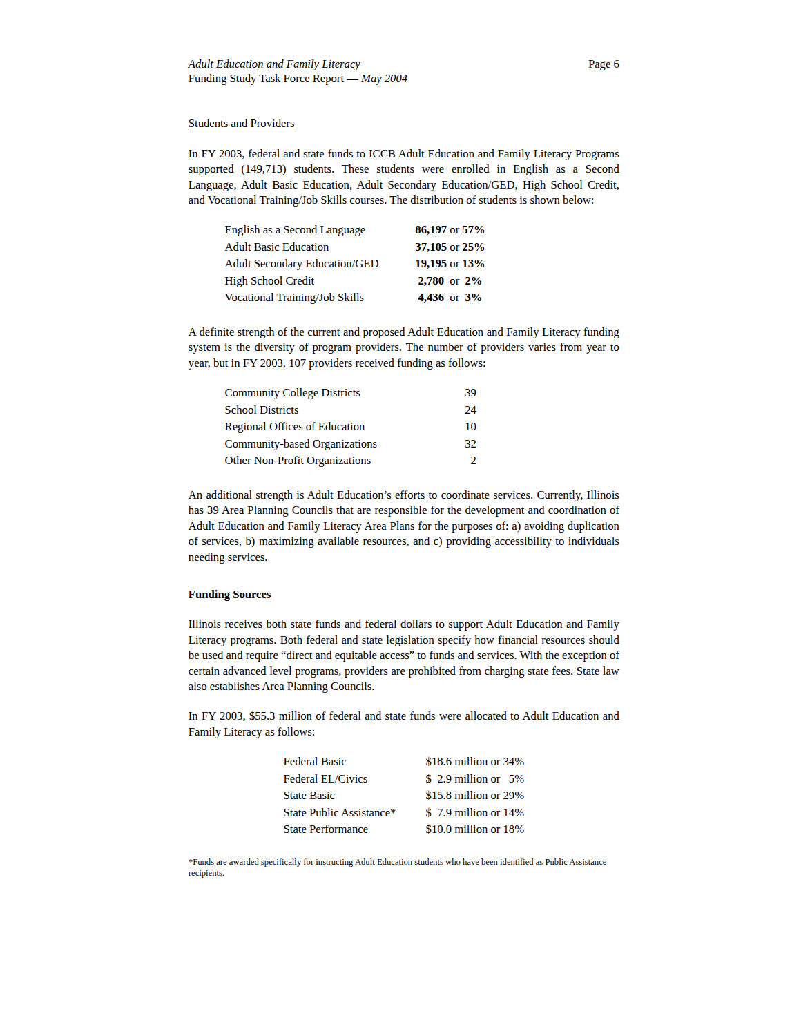Adult Education and Family Literacy
Funding Study Task Force Report — May 2004
Page 6
Students and Providers
In FY 2003, federal and state funds to ICCB Adult Education and Family Literacy Programs supported (149,713) students. These students were enrolled in English as a Second Language, Adult Basic Education, Adult Secondary Education/GED, High School Credit, and Vocational Training/Job Skills courses. The distribution of students is shown below:
| English as a Second Language | 86,197 or 57% |
| Adult Basic Education | 37,105 or 25% |
| Adult Secondary Education/GED | 19,195 or 13% |
| High School Credit | 2,780 or 2% |
| Vocational Training/Job Skills | 4,436 or 3% |
A definite strength of the current and proposed Adult Education and Family Literacy funding system is the diversity of program providers. The number of providers varies from year to year, but in FY 2003, 107 providers received funding as follows:
| Community College Districts | 39 |
| School Districts | 24 |
| Regional Offices of Education | 10 |
| Community-based Organizations | 32 |
| Other Non-Profit Organizations | 2 |
An additional strength is Adult Education’s efforts to coordinate services. Currently, Illinois has 39 Area Planning Councils that are responsible for the development and coordination of Adult Education and Family Literacy Area Plans for the purposes of: a) avoiding duplication of services, b) maximizing available resources, and c) providing accessibility to individuals needing services.
Funding Sources
Illinois receives both state funds and federal dollars to support Adult Education and Family Literacy programs. Both federal and state legislation specify how financial resources should be used and require “direct and equitable access” to funds and services. With the exception of certain advanced level programs, providers are prohibited from charging state fees. State law also establishes Area Planning Councils.
In FY 2003, $55.3 million of federal and state funds were allocated to Adult Education and Family Literacy as follows:
| Federal Basic | $18.6 million or 34% |
| Federal EL/Civics | $ 2.9 million or 5% |
| State Basic | $15.8 million or 29% |
| State Public Assistance* | $ 7.9 million or 14% |
| State Performance | $10.0 million or 18% |
*Funds are awarded specifically for instructing Adult Education students who have been identified as Public Assistance recipients.